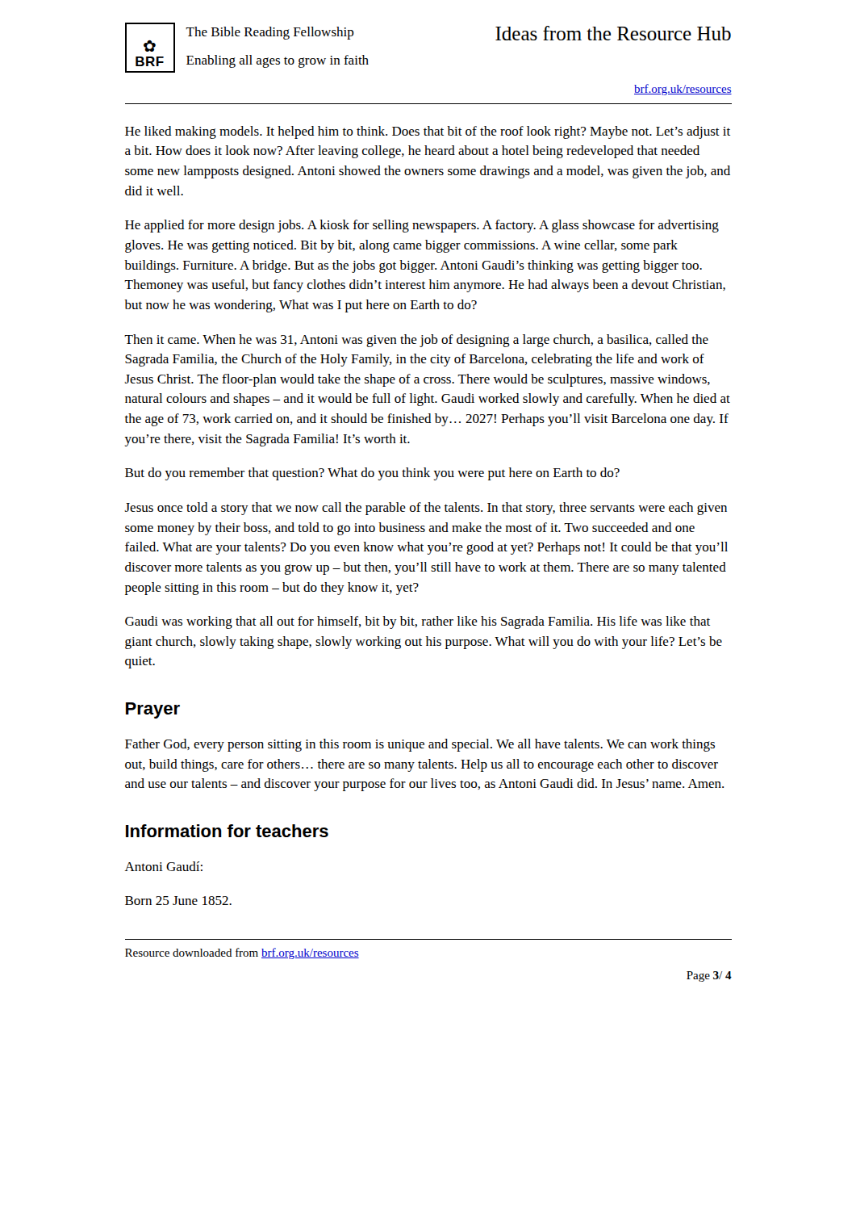✿ BRF
The Bible Reading Fellowship
Enabling all ages to grow in faith
Ideas from the Resource Hub
brf.org.uk/resources
He liked making models. It helped him to think. Does that bit of the roof look right? Maybe not. Let’s adjust it a bit. How does it look now? After leaving college, he heard about a hotel being redeveloped that needed some new lampposts designed. Antoni showed the owners some drawings and a model, was given the job, and did it well.
He applied for more design jobs. A kiosk for selling newspapers. A factory. A glass showcase for advertising gloves. He was getting noticed. Bit by bit, along came bigger commissions. A wine cellar, some park buildings. Furniture. A bridge. But as the jobs got bigger. Antoni Gaudi’s thinking was getting bigger too. Themoney was useful, but fancy clothes didn’t interest him anymore. He had always been a devout Christian, but now he was wondering, What was I put here on Earth to do?
Then it came. When he was 31, Antoni was given the job of designing a large church, a basilica, called the Sagrada Familia, the Church of the Holy Family, in the city of Barcelona, celebrating the life and work of Jesus Christ. The floor-plan would take the shape of a cross. There would be sculptures, massive windows, natural colours and shapes – and it would be full of light. Gaudi worked slowly and carefully. When he died at the age of 73, work carried on, and it should be finished by… 2027! Perhaps you’ll visit Barcelona one day. If you’re there, visit the Sagrada Familia! It’s worth it.
But do you remember that question? What do you think you were put here on Earth to do?
Jesus once told a story that we now call the parable of the talents. In that story, three servants were each given some money by their boss, and told to go into business and make the most of it. Two succeeded and one failed. What are your talents? Do you even know what you’re good at yet? Perhaps not! It could be that you’ll discover more talents as you grow up – but then, you’ll still have to work at them. There are so many talented people sitting in this room – but do they know it, yet?
Gaudi was working that all out for himself, bit by bit, rather like his Sagrada Familia. His life was like that giant church, slowly taking shape, slowly working out his purpose. What will you do with your life? Let’s be quiet.
Prayer
Father God, every person sitting in this room is unique and special. We all have talents. We can work things out, build things, care for others… there are so many talents. Help us all to encourage each other to discover and use our talents – and discover your purpose for our lives too, as Antoni Gaudi did. In Jesus’ name. Amen.
Information for teachers
Antoni Gaudí:
Born 25 June 1852.
Resource downloaded from brf.org.uk/resources
Page 3/ 4